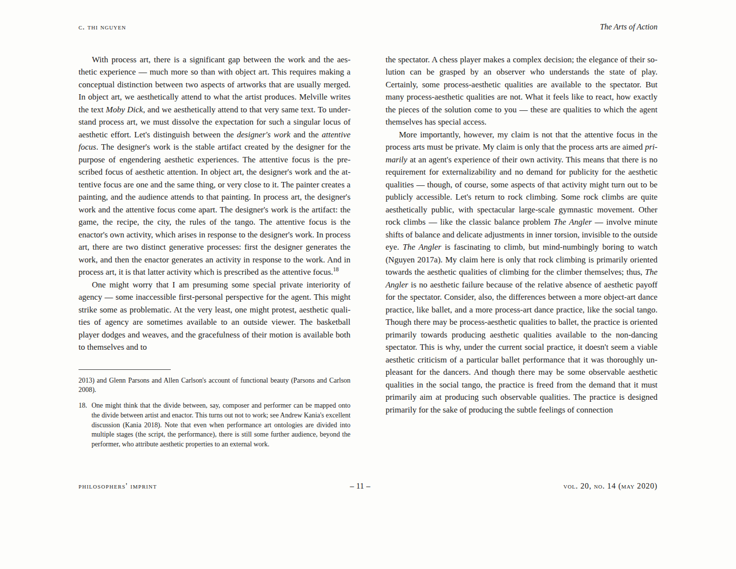c. thi nguyen
The Arts of Action
With process art, there is a significant gap between the work and the aesthetic experience — much more so than with object art. This requires making a conceptual distinction between two aspects of artworks that are usually merged. In object art, we aesthetically attend to what the artist produces. Melville writes the text Moby Dick, and we aesthetically attend to that very same text. To understand process art, we must dissolve the expectation for such a singular locus of aesthetic effort. Let's distinguish between the designer's work and the attentive focus. The designer's work is the stable artifact created by the designer for the purpose of engendering aesthetic experiences. The attentive focus is the prescribed focus of aesthetic attention. In object art, the designer's work and the attentive focus are one and the same thing, or very close to it. The painter creates a painting, and the audience attends to that painting. In process art, the designer's work and the attentive focus come apart. The designer's work is the artifact: the game, the recipe, the city, the rules of the tango. The attentive focus is the enactor's own activity, which arises in response to the designer's work. In process art, there are two distinct generative processes: first the designer generates the work, and then the enactor generates an activity in response to the work. And in process art, it is that latter activity which is prescribed as the attentive focus.18
One might worry that I am presuming some special private interiority of agency — some inaccessible first-personal perspective for the agent. This might strike some as problematic. At the very least, one might protest, aesthetic qualities of agency are sometimes available to an outside viewer. The basketball player dodges and weaves, and the gracefulness of their motion is available both to themselves and to
2013) and Glenn Parsons and Allen Carlson's account of functional beauty (Parsons and Carlson 2008).
18.
One might think that the divide between, say, composer and performer can be mapped onto the divide between artist and enactor. This turns out not to work; see Andrew Kania's excellent discussion (Kania 2018). Note that even when performance art ontologies are divided into multiple stages (the script, the performance), there is still some further audience, beyond the performer, who attribute aesthetic properties to an external work.
the spectator. A chess player makes a complex decision; the elegance of their solution can be grasped by an observer who understands the state of play. Certainly, some process-aesthetic qualities are available to the spectator. But many process-aesthetic qualities are not. What it feels like to react, how exactly the pieces of the solution come to you — these are qualities to which the agent themselves has special access.
More importantly, however, my claim is not that the attentive focus in the process arts must be private. My claim is only that the process arts are aimed primarily at an agent's experience of their own activity. This means that there is no requirement for externalizability and no demand for publicity for the aesthetic qualities — though, of course, some aspects of that activity might turn out to be publicly accessible. Let's return to rock climbing. Some rock climbs are quite aesthetically public, with spectacular large-scale gymnastic movement. Other rock climbs — like the classic balance problem The Angler — involve minute shifts of balance and delicate adjustments in inner torsion, invisible to the outside eye. The Angler is fascinating to climb, but mind-numbingly boring to watch (Nguyen 2017a). My claim here is only that rock climbing is primarily oriented towards the aesthetic qualities of climbing for the climber themselves; thus, The Angler is no aesthetic failure because of the relative absence of aesthetic payoff for the spectator. Consider, also, the differences between a more object-art dance practice, like ballet, and a more process-art dance practice, like the social tango. Though there may be process-aesthetic qualities to ballet, the practice is oriented primarily towards producing aesthetic qualities available to the non-dancing spectator. This is why, under the current social practice, it doesn't seem a viable aesthetic criticism of a particular ballet performance that it was thoroughly unpleasant for the dancers. And though there may be some observable aesthetic qualities in the social tango, the practice is freed from the demand that it must primarily aim at producing such observable qualities. The practice is designed primarily for the sake of producing the subtle feelings of connection
philosophers' imprint
– 11 –
vol. 20, no. 14 (may 2020)